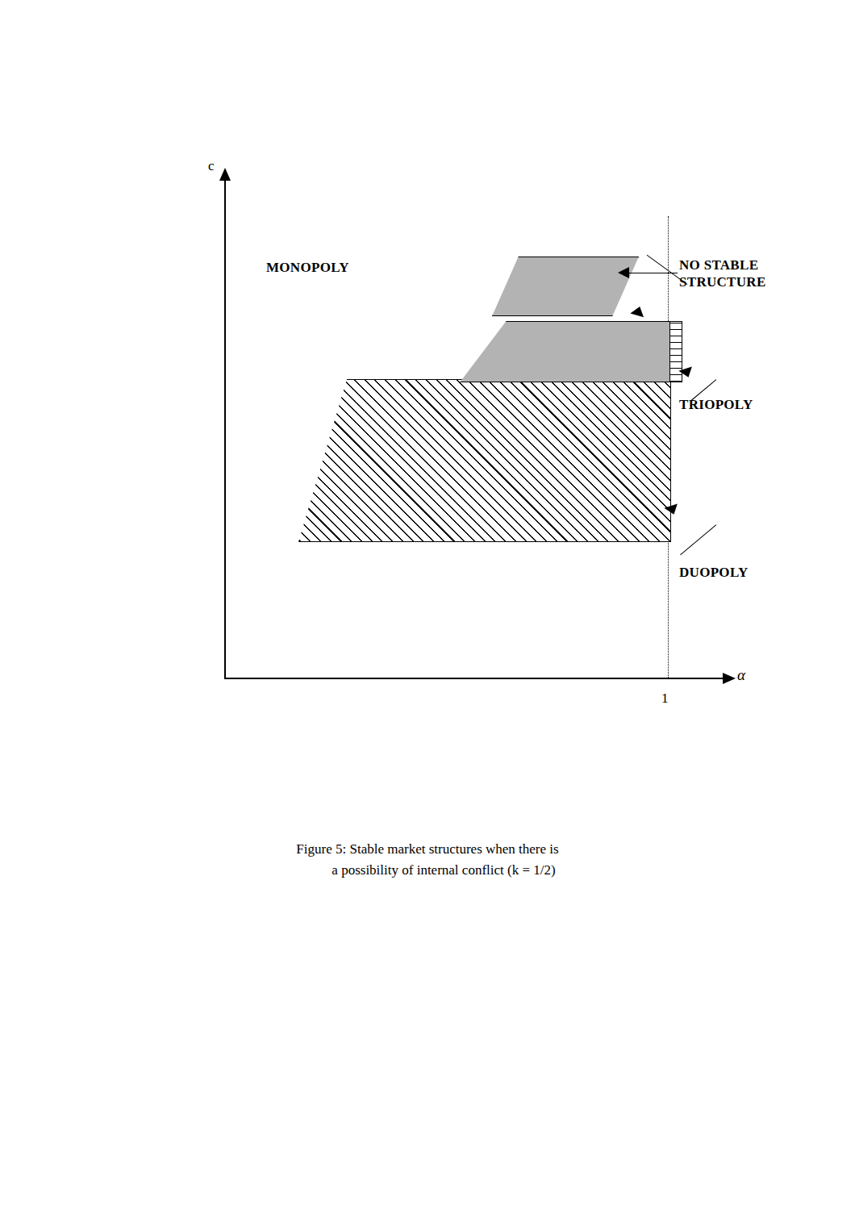c
α
1
MONOPOLY
NO STABLE
STRUCTURE
TRIOPOLY
DUOPOLY
Figure 5: Stable market structures when there is a possibility of internal conflict (k = 1/2)